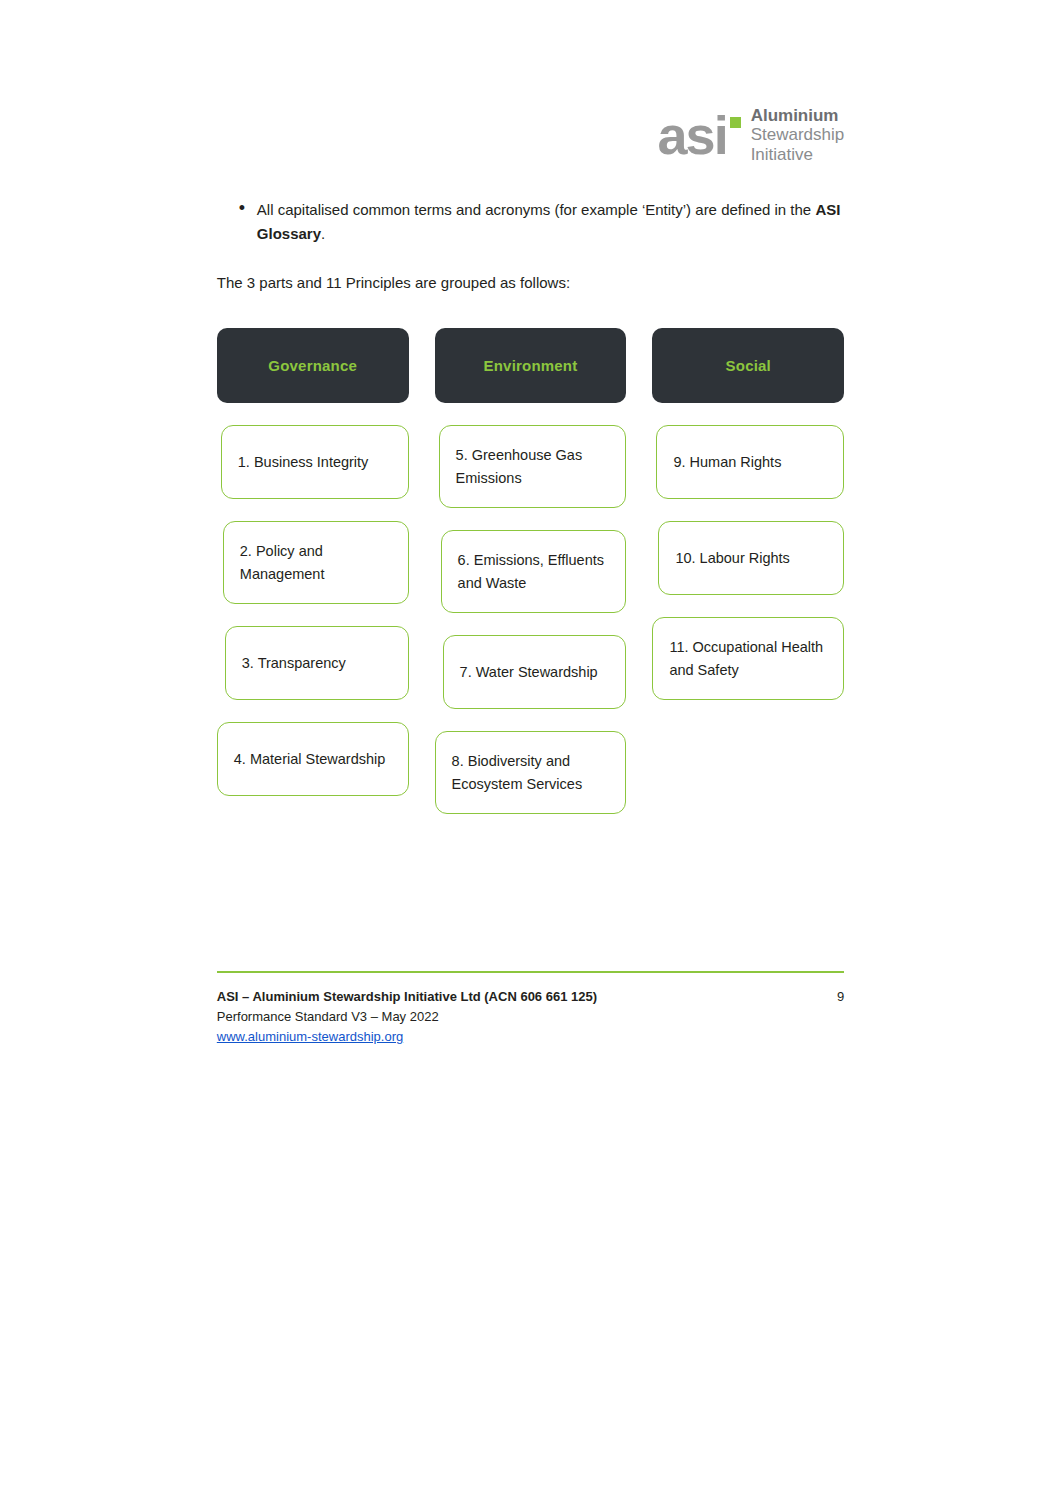asi
Aluminium
Stewardship
Initiative
All capitalised common terms and acronyms (for example ‘Entity’) are defined in the ASI Glossary.
The 3 parts and 11 Principles are grouped as follows:
Governance
1. Business Integrity
2. Policy and Management
3. Transparency
4. Material Stewardship
Environment
5. Greenhouse Gas Emissions
6. Emissions, Effluents and Waste
7. Water Stewardship
8. Biodiversity and Ecosystem Services
Social
9. Human Rights
10. Labour Rights
11. Occupational Health and Safety
ASI – Aluminium Stewardship Initiative Ltd (ACN 606 661 125)
Performance Standard V3 – May 2022
www.aluminium-stewardship.org
9